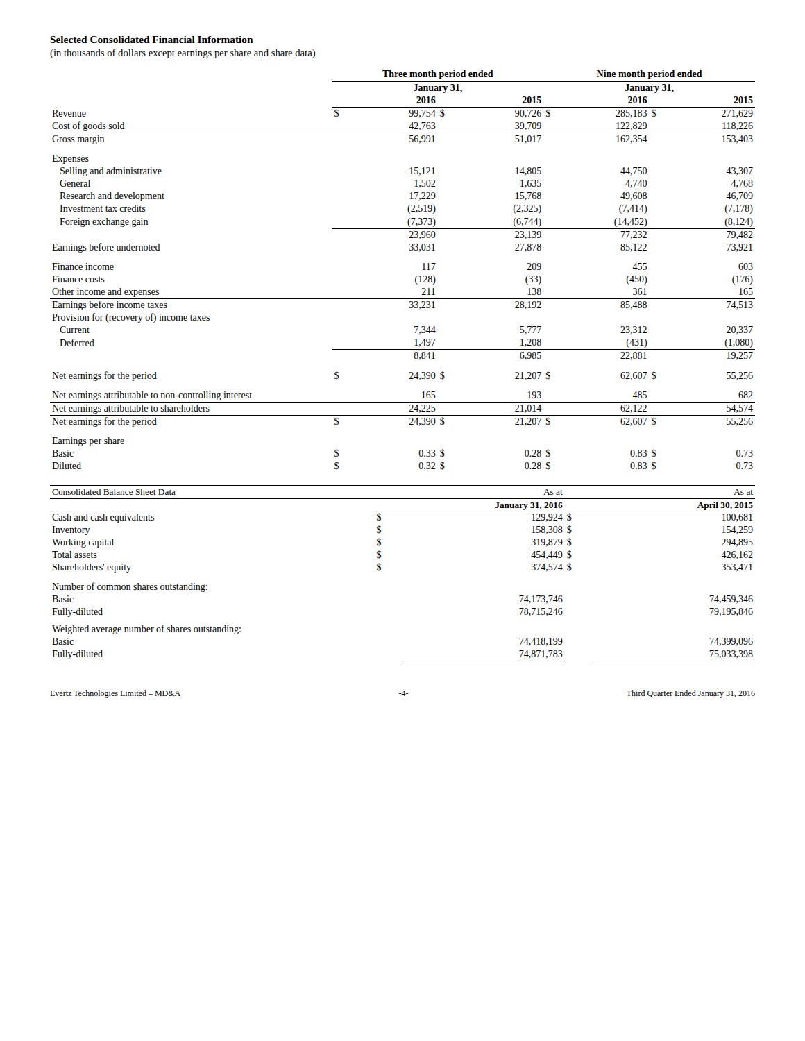Selected Consolidated Financial Information
(in thousands of dollars except earnings per share and share data)
| | Three month period ended | Nine month period ended |
| | January 31, | January 31, |
| | 2016 | 2015 | 2016 | 2015 |
| Revenue | $ | 99,754 | $ | 90,726 | $ | 285,183 | $ | 271,629 |
| Cost of goods sold | | 42,763 | | 39,709 | | 122,829 | | 118,226 |
| Gross margin | | 56,991 | | 51,017 | | 162,354 | | 153,403 |
| Expenses | |
| Selling and administrative | | 15,121 | | 14,805 | | 44,750 | | 43,307 |
| General | | 1,502 | | 1,635 | | 4,740 | | 4,768 |
| Research and development | | 17,229 | | 15,768 | | 49,608 | | 46,709 |
| Investment tax credits | | (2,519) | | (2,325) | | (7,414) | | (7,178) |
| Foreign exchange gain | | (7,373) | | (6,744) | | (14,452) | | (8,124) |
| | | 23,960 | | 23,139 | | 77,232 | | 79,482 |
| Earnings before undernoted | | 33,031 | | 27,878 | | 85,122 | | 73,921 |
| Finance income | | 117 | | 209 | | 455 | | 603 |
| Finance costs | | (128) | | (33) | | (450) | | (176) |
| Other income and expenses | | 211 | | 138 | | 361 | | 165 |
| Earnings before income taxes | | 33,231 | | 28,192 | | 85,488 | | 74,513 |
| Provision for (recovery of) income taxes | |
| Current | | 7,344 | | 5,777 | | 23,312 | | 20,337 |
| Deferred | | 1,497 | | 1,208 | | (431) | | (1,080) |
| | | 8,841 | | 6,985 | | 22,881 | | 19,257 |
| Net earnings for the period | $ | 24,390 | $ | 21,207 | $ | 62,607 | $ | 55,256 |
| Net earnings attributable to non-controlling interest | | 165 | | 193 | | 485 | | 682 |
| Net earnings attributable to shareholders | | 24,225 | | 21,014 | | 62,122 | | 54,574 |
| Net earnings for the period | $ | 24,390 | $ | 21,207 | $ | 62,607 | $ | 55,256 |
| Earnings per share | |
| Basic | $ | 0.33 | $ | 0.28 | $ | 0.83 | $ | 0.73 |
| Diluted | $ | 0.32 | $ | 0.28 | $ | 0.83 | $ | 0.73 |
| Consolidated Balance Sheet Data | As at | As at |
| | January 31, 2016 | April 30, 2015 |
| Cash and cash equivalents | $ | 129,924 | $ | 100,681 |
| Inventory | $ | 158,308 | $ | 154,259 |
| Working capital | $ | 319,879 | $ | 294,895 |
| Total assets | $ | 454,449 | $ | 426,162 |
| Shareholders' equity | $ | 374,574 | $ | 353,471 |
| Number of common shares outstanding: | |
| Basic | | 74,173,746 | | 74,459,346 |
| Fully-diluted | | 78,715,246 | | 79,195,846 |
| Weighted average number of shares outstanding: | |
| Basic | | 74,418,199 | | 74,399,096 |
| Fully-diluted | | 74,871,783 | | 75,033,398 |
Evertz Technologies Limited – MD&A
-4-
Third Quarter Ended January 31, 2016